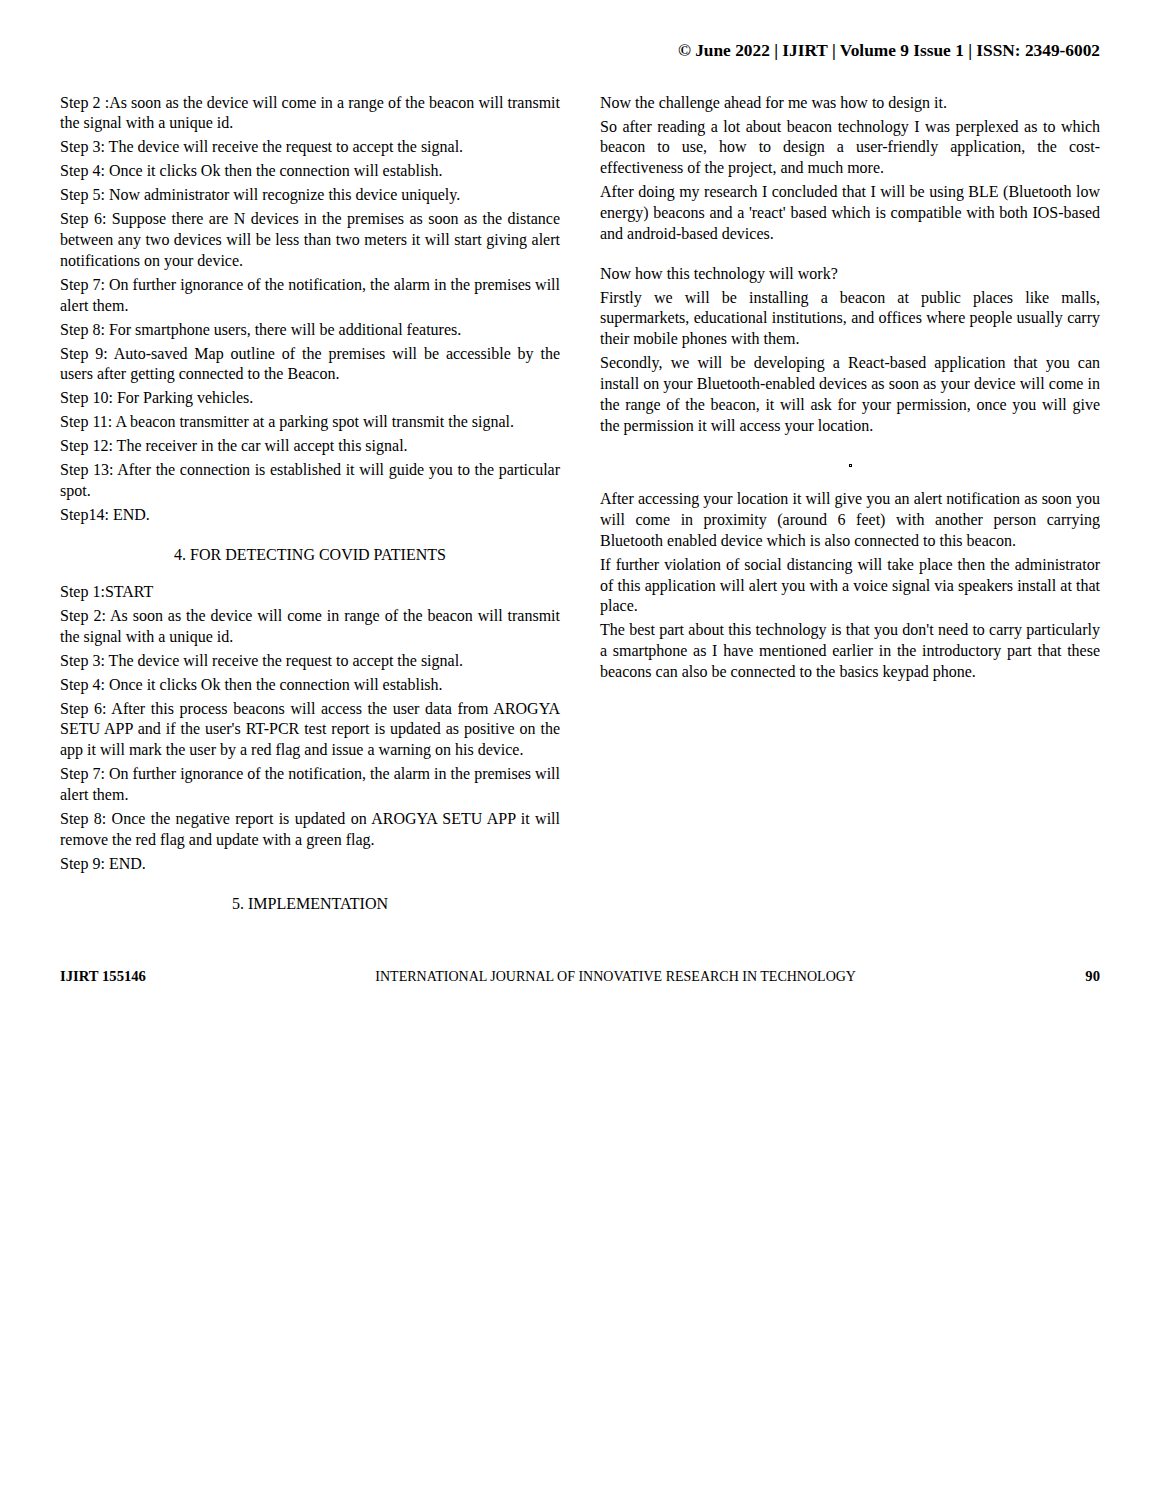© June 2022 | IJIRT | Volume 9 Issue 1 | ISSN: 2349-6002
Step 2 :As soon as the device will come in a range of the beacon will transmit the signal with a unique id.
Step 3: The device will receive the request to accept the signal.
Step 4: Once it clicks Ok then the connection will establish.
Step 5: Now administrator will recognize this device uniquely.
Step 6: Suppose there are N devices in the premises as soon as the distance between any two devices will be less than two meters it will start giving alert notifications on your device.
Step 7: On further ignorance of the notification, the alarm in the premises will alert them.
Step 8: For smartphone users, there will be additional features.
Step 9: Auto-saved Map outline of the premises will be accessible by the users after getting connected to the Beacon.
Step 10: For Parking vehicles.
Step 11: A beacon transmitter at a parking spot will transmit the signal.
Step 12: The receiver in the car will accept this signal.
Step 13: After the connection is established it will guide you to the particular spot.
Step14: END.
4. FOR DETECTING COVID PATIENTS
Step 1:START
Step 2: As soon as the device will come in range of the beacon will transmit the signal with a unique id.
Step 3: The device will receive the request to accept the signal.
Step 4: Once it clicks Ok then the connection will establish.
Step 6: After this process beacons will access the user data from AROGYA SETU APP and if the user's RT-PCR test report is updated as positive on the app it will mark the user by a red flag and issue a warning on his device.
Step 7: On further ignorance of the notification, the alarm in the premises will alert them.
Step 8: Once the negative report is updated on AROGYA SETU APP it will remove the red flag and update with a green flag.
Step 9: END.
5. IMPLEMENTATION
Now the challenge ahead for me was how to design it.
So after reading a lot about beacon technology I was perplexed as to which beacon to use, how to design a user-friendly application, the cost-effectiveness of the project, and much more.
After doing my research I concluded that I will be using BLE (Bluetooth low energy) beacons and a 'react' based which is compatible with both IOS-based and android-based devices.
Now how this technology will work?
Firstly we will be installing a beacon at public places like malls, supermarkets, educational institutions, and offices where people usually carry their mobile phones with them.
Secondly, we will be developing a React-based application that you can install on your Bluetooth-enabled devices as soon as your device will come in the range of the beacon, it will ask for your permission, once you will give the permission it will access your location.
After accessing your location it will give you an alert notification as soon you will come in proximity (around 6 feet) with another person carrying Bluetooth enabled device which is also connected to this beacon.
If further violation of social distancing will take place then the administrator of this application will alert you with a voice signal via speakers install at that place.
The best part about this technology is that you don't need to carry particularly a smartphone as I have mentioned earlier in the introductory part that these beacons can also be connected to the basics keypad phone.
IJIRT 155146 INTERNATIONAL JOURNAL OF INNOVATIVE RESEARCH IN TECHNOLOGY 90